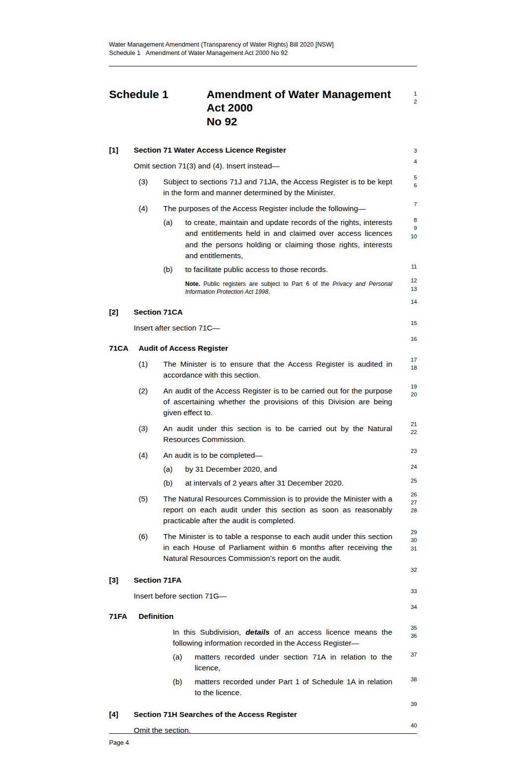Water Management Amendment (Transparency of Water Rights) Bill 2020 [NSW]
Schedule 1 Amendment of Water Management Act 2000 No 92
Schedule 1 Amendment of Water Management Act 2000
No 92
1
2
[1] Section 71 Water Access Licence Register
3
Omit section 71(3) and (4). Insert instead—
4
(3) Subject to sections 71J and 71JA, the Access Register is to be kept in the form and manner determined by the Minister.
5
6
(4) The purposes of the Access Register include the following—
7
(a) to create, maintain and update records of the rights, interests and entitlements held in and claimed over access licences and the persons holding or claiming those rights, interests and entitlements,
8
9
10
(b) to facilitate public access to those records.
11
Note. Public registers are subject to Part 6 of the Privacy and Personal Information Protection Act 1998.
12
13
[2] Section 71CA
14
Insert after section 71C—
15
71CA Audit of Access Register
16
(1) The Minister is to ensure that the Access Register is audited in accordance with this section.
17
18
(2) An audit of the Access Register is to be carried out for the purpose of ascertaining whether the provisions of this Division are being given effect to.
19
20
(3) An audit under this section is to be carried out by the Natural Resources Commission.
21
22
(4) An audit is to be completed—
23
(a) by 31 December 2020, and
24
(b) at intervals of 2 years after 31 December 2020.
25
(5) The Natural Resources Commission is to provide the Minister with a report on each audit under this section as soon as reasonably practicable after the audit is completed.
26
27
28
(6) The Minister is to table a response to each audit under this section in each House of Parliament within 6 months after receiving the Natural Resources Commission’s report on the audit.
29
30
31
[3] Section 71FA
32
Insert before section 71G—
33
71FA Definition
34
In this Subdivision, details of an access licence means the following information recorded in the Access Register—
35
36
(a) matters recorded under section 71A in relation to the licence,
37
(b) matters recorded under Part 1 of Schedule 1A in relation to the licence.
38
[4] Section 71H Searches of the Access Register
39
Omit the section.
40
Page 4